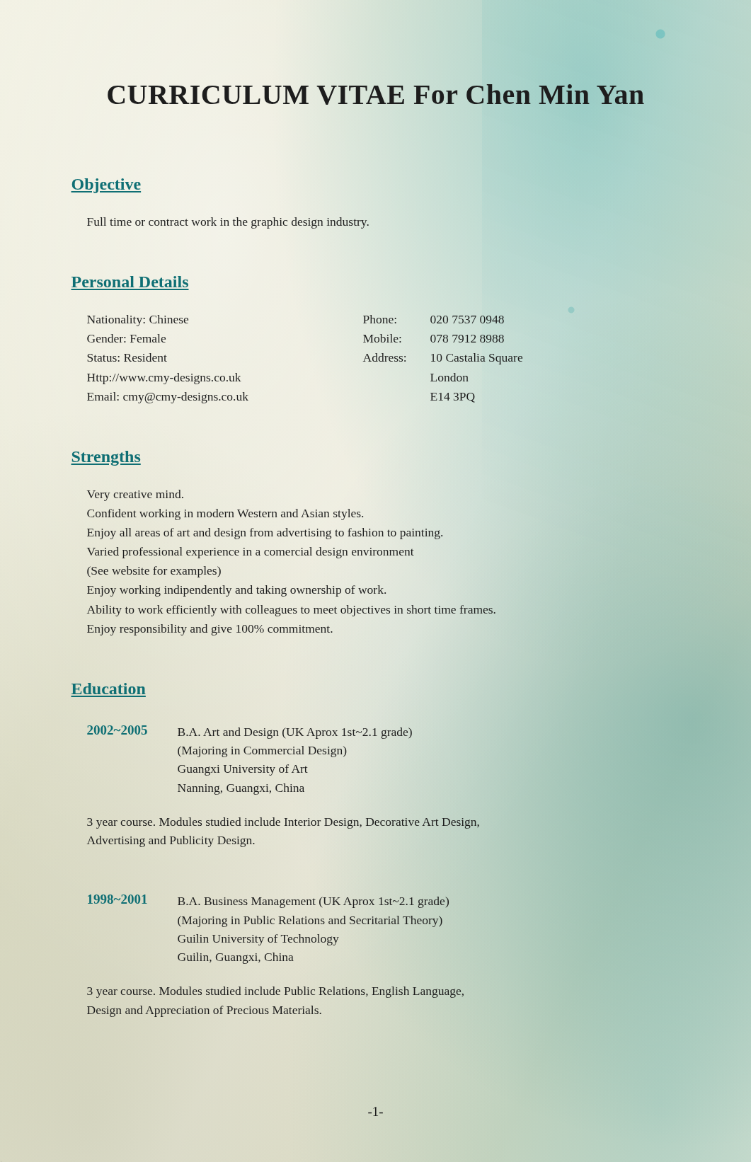CURRICULUM VITAE For Chen Min Yan
Objective
Full time or contract work in the graphic design industry.
Personal Details
Nationality: Chinese
Gender: Female
Status: Resident
Http://www.cmy-designs.co.uk
Email: cmy@cmy-designs.co.uk
Phone: 020 7537 0948
Mobile: 078 7912 8988
Address: 10 Castalia Square
London
E14 3PQ
Strengths
Very creative mind.
Confident working in modern Western and Asian styles.
Enjoy all areas of art and design from advertising to fashion to painting.
Varied professional experience in a comercial design environment
(See website for examples)
Enjoy working indipendently and taking ownership of work.
Ability to work efficiently with colleagues to meet objectives in short time frames.
Enjoy responsibility and give 100% commitment.
Education
2002~2005
B.A. Art and Design (UK Aprox 1st~2.1 grade)
(Majoring in Commercial Design)
Guangxi University of Art
Nanning, Guangxi, China
3 year course. Modules studied include Interior Design, Decorative Art Design,
Advertising and Publicity Design.
1998~2001
B.A. Business Management (UK Aprox 1st~2.1 grade)
(Majoring in Public Relations and Secritarial Theory)
Guilin University of Technology
Guilin, Guangxi, China
3 year course. Modules studied include Public Relations, English Language,
Design and Appreciation of Precious Materials.
-1-